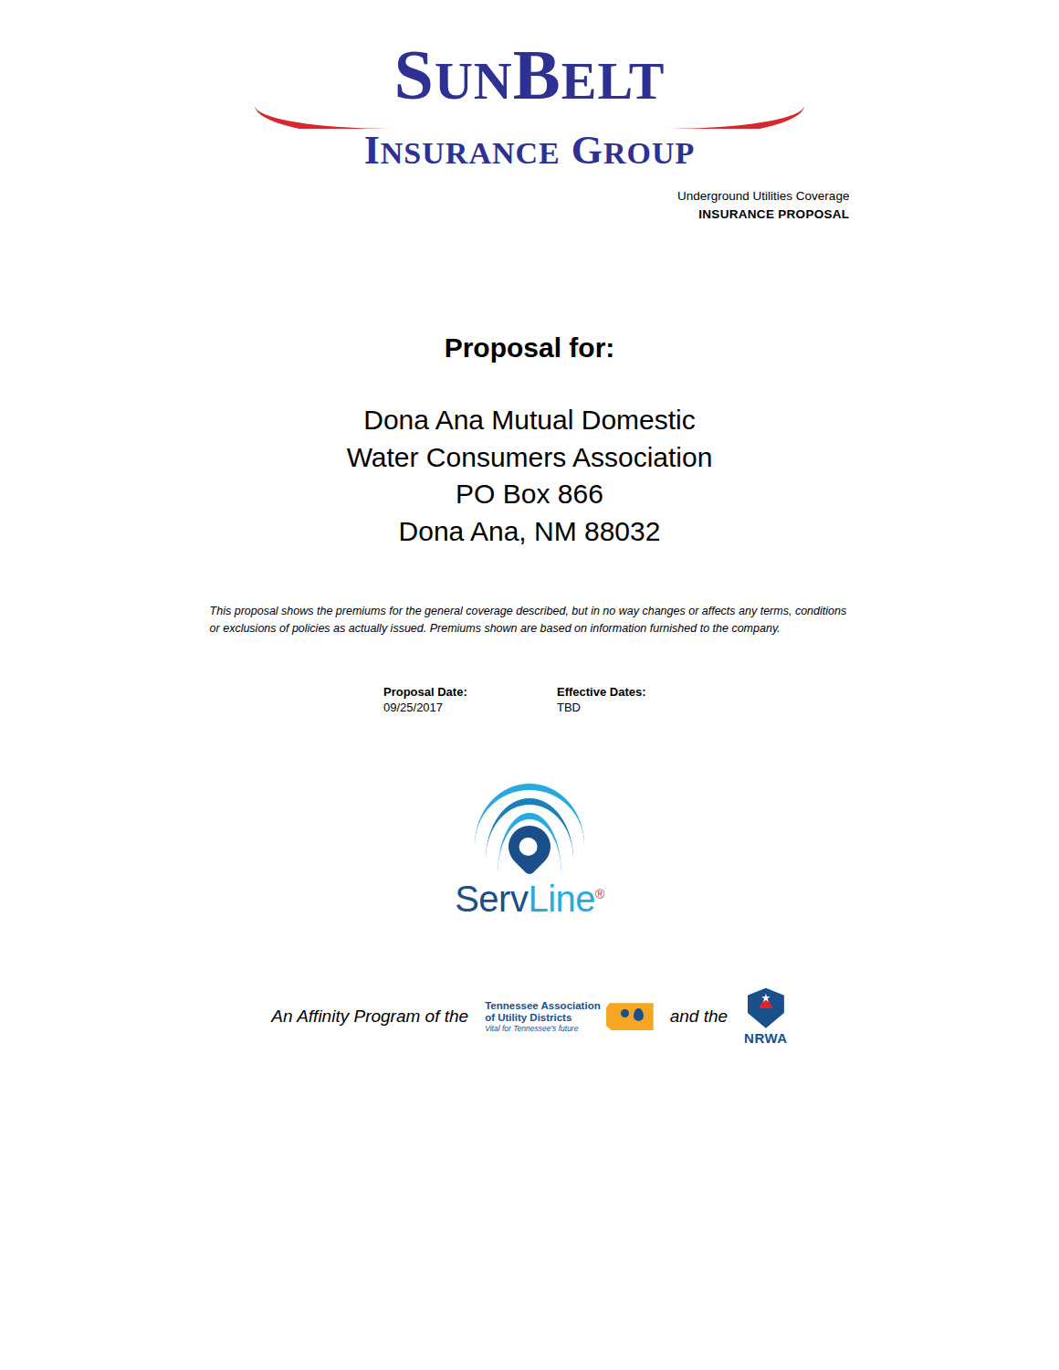SUNBELT
INSURANCE GROUP
Underground Utilities Coverage
INSURANCE PROPOSAL
Proposal for:
Dona Ana Mutual Domestic
Water Consumers Association
PO Box 866
Dona Ana, NM 88032
This proposal shows the premiums for the general coverage described, but in no way changes or affects any terms, conditions or exclusions of policies as actually issued. Premiums shown are based on information furnished to the company.
Proposal Date:
09/25/2017
Effective Dates:
TBD
Serv Line®
An Affinity Program of the Tennessee Association
of Utility Districts Vital for Tennessee's future and the NRWA